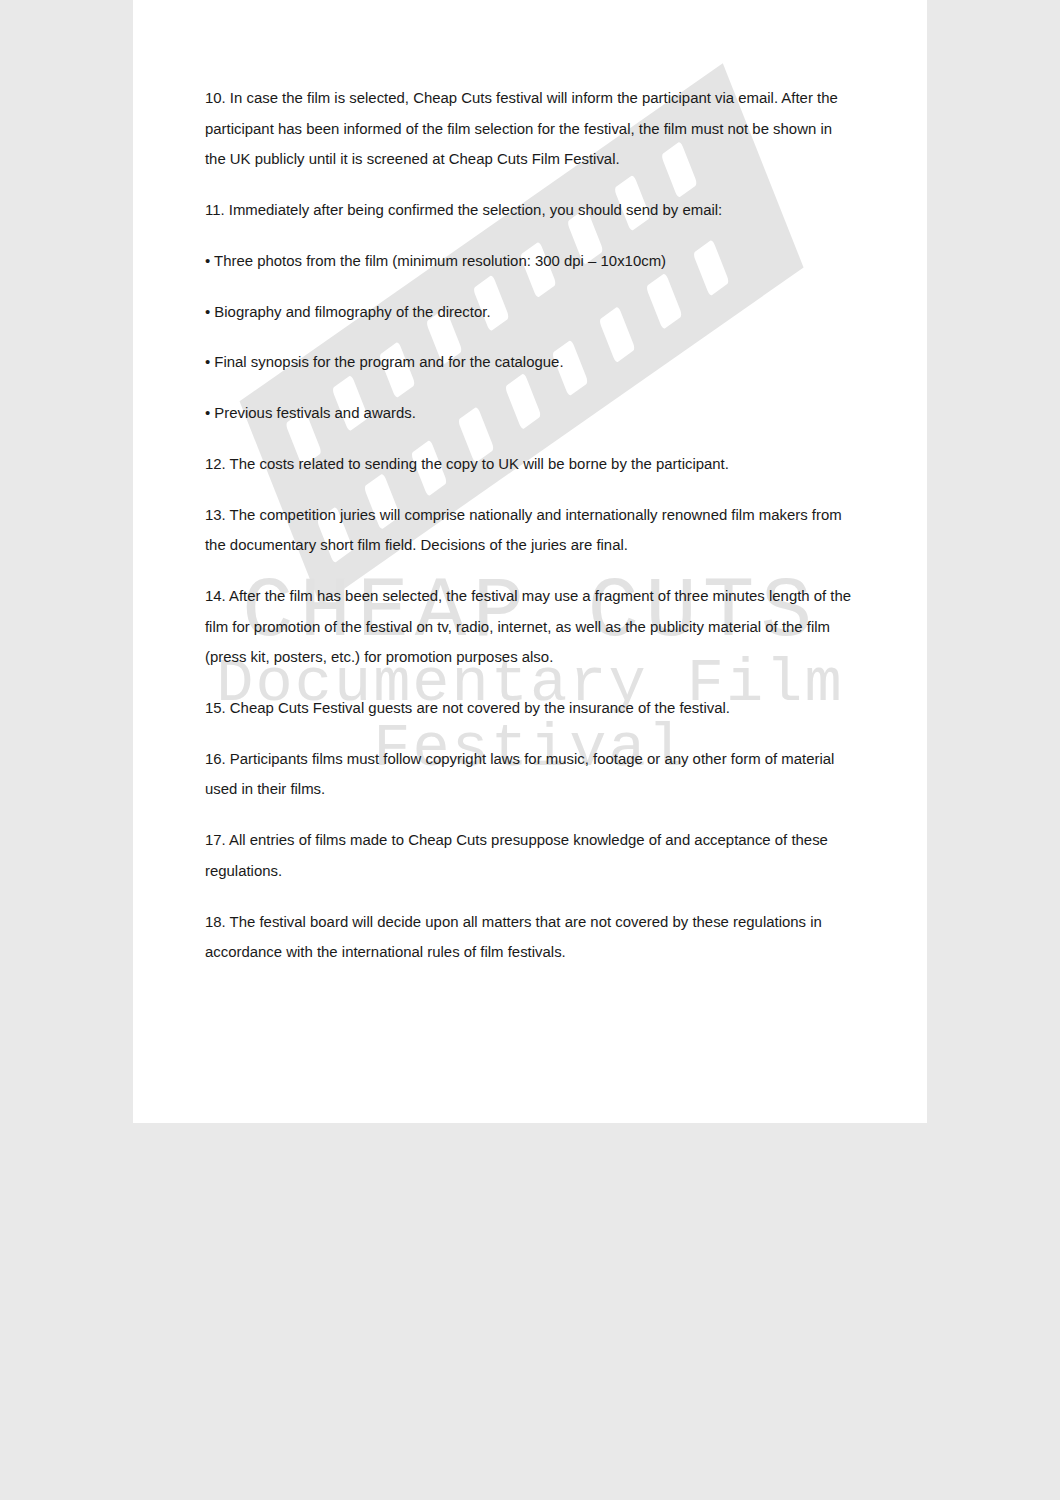CHEAP CUTS Documentary Film Festival
10. In case the film is selected, Cheap Cuts festival will inform the participant via email. After the participant has been informed of the film selection for the festival, the film must not be shown in the UK publicly until it is screened at Cheap Cuts Film Festival.
11. Immediately after being confirmed the selection, you should send by email:
• Three photos from the film (minimum resolution: 300 dpi – 10x10cm)
• Biography and filmography of the director.
• Final synopsis for the program and for the catalogue.
• Previous festivals and awards.
12. The costs related to sending the copy to UK will be borne by the participant.
13. The competition juries will comprise nationally and internationally renowned film makers from the documentary short film field. Decisions of the juries are final.
14. After the film has been selected, the festival may use a fragment of three minutes length of the film for promotion of the festival on tv, radio, internet, as well as the publicity material of the film (press kit, posters, etc.) for promotion purposes also.
15. Cheap Cuts Festival guests are not covered by the insurance of the festival.
16. Participants films must follow copyright laws for music, footage or any other form of material used in their films.
17. All entries of films made to Cheap Cuts presuppose knowledge of and acceptance of these regulations.
18. The festival board will decide upon all matters that are not covered by these regulations in accordance with the international rules of film festivals.